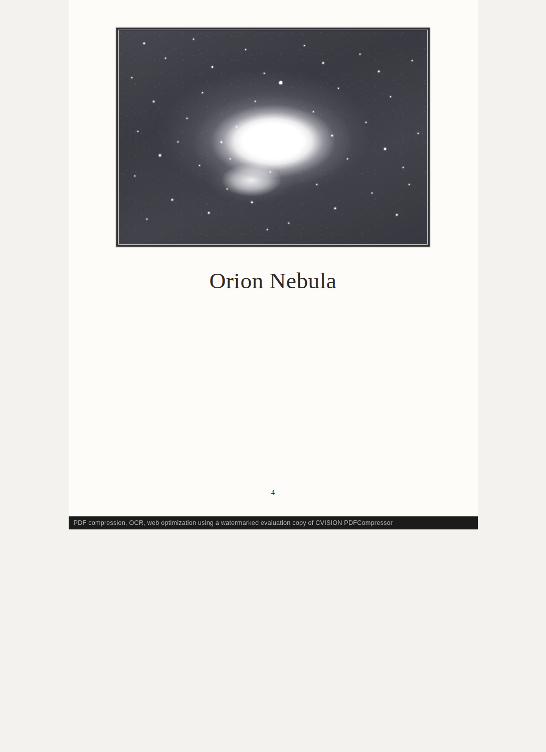Orion Nebula
4
PDF compression, OCR, web optimization using a watermarked evaluation copy of CVISION PDFCompressor